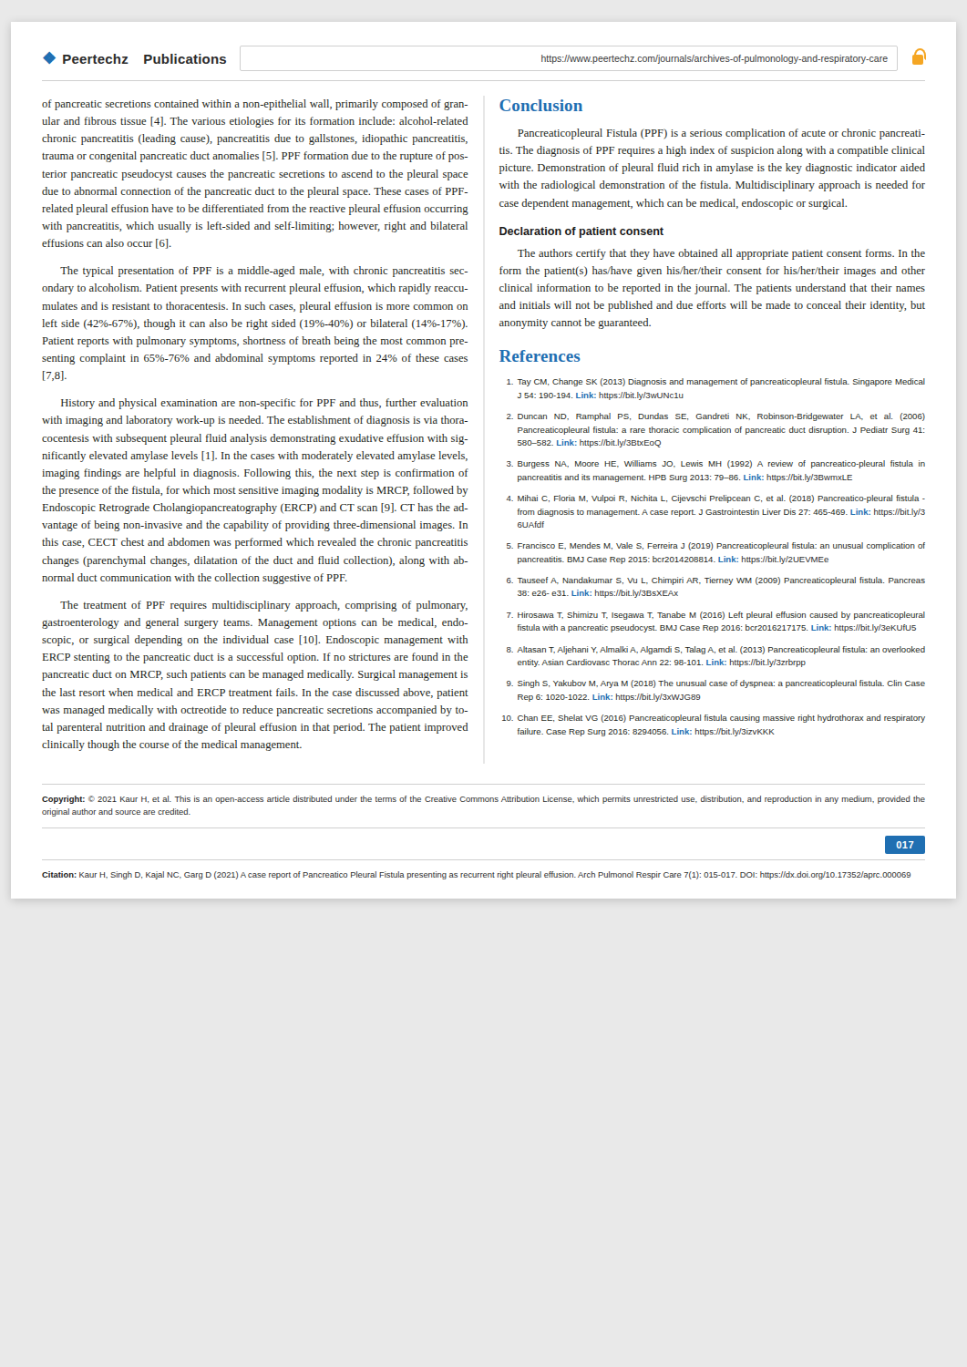❖ Peertechz Publications
https://www.peertechz.com/journals/archives-of-pulmonology-and-respiratory-care
of pancreatic secretions contained within a non-epithelial wall, primarily composed of granular and fibrous tissue [4]. The various etiologies for its formation include: alcohol-related chronic pancreatitis (leading cause), pancreatitis due to gallstones, idiopathic pancreatitis, trauma or congenital pancreatic duct anomalies [5]. PPF formation due to the rupture of posterior pancreatic pseudocyst causes the pancreatic secretions to ascend to the pleural space due to abnormal connection of the pancreatic duct to the pleural space. These cases of PPF-related pleural effusion have to be differentiated from the reactive pleural effusion occurring with pancreatitis, which usually is left-sided and self-limiting; however, right and bilateral effusions can also occur [6].
The typical presentation of PPF is a middle-aged male, with chronic pancreatitis secondary to alcoholism. Patient presents with recurrent pleural effusion, which rapidly reaccumulates and is resistant to thoracentesis. In such cases, pleural effusion is more common on left side (42%-67%), though it can also be right sided (19%-40%) or bilateral (14%-17%). Patient reports with pulmonary symptoms, shortness of breath being the most common presenting complaint in 65%-76% and abdominal symptoms reported in 24% of these cases [7,8].
History and physical examination are non-specific for PPF and thus, further evaluation with imaging and laboratory work-up is needed. The establishment of diagnosis is via thoracocentesis with subsequent pleural fluid analysis demonstrating exudative effusion with significantly elevated amylase levels [1]. In the cases with moderately elevated amylase levels, imaging findings are helpful in diagnosis. Following this, the next step is confirmation of the presence of the fistula, for which most sensitive imaging modality is MRCP, followed by Endoscopic Retrograde Cholangiopancreatography (ERCP) and CT scan [9]. CT has the advantage of being non-invasive and the capability of providing three-dimensional images. In this case, CECT chest and abdomen was performed which revealed the chronic pancreatitis changes (parenchymal changes, dilatation of the duct and fluid collection), along with abnormal duct communication with the collection suggestive of PPF.
The treatment of PPF requires multidisciplinary approach, comprising of pulmonary, gastroenterology and general surgery teams. Management options can be medical, endoscopic, or surgical depending on the individual case [10]. Endoscopic management with ERCP stenting to the pancreatic duct is a successful option. If no strictures are found in the pancreatic duct on MRCP, such patients can be managed medically. Surgical management is the last resort when medical and ERCP treatment fails. In the case discussed above, patient was managed medically with octreotide to reduce pancreatic secretions accompanied by total parenteral nutrition and drainage of pleural effusion in that period. The patient improved clinically though the course of the medical management.
Conclusion
Pancreaticopleural Fistula (PPF) is a serious complication of acute or chronic pancreatitis. The diagnosis of PPF requires a high index of suspicion along with a compatible clinical picture. Demonstration of pleural fluid rich in amylase is the key diagnostic indicator aided with the radiological demonstration of the fistula. Multidisciplinary approach is needed for case dependent management, which can be medical, endoscopic or surgical.
Declaration of patient consent
The authors certify that they have obtained all appropriate patient consent forms. In the form the patient(s) has/have given his/her/their consent for his/her/their images and other clinical information to be reported in the journal. The patients understand that their names and initials will not be published and due efforts will be made to conceal their identity, but anonymity cannot be guaranteed.
References
Tay CM, Change SK (2013) Diagnosis and management of pancreaticopleural fistula. Singapore Medical J 54: 190-194. Link: https://bit.ly/3wUNc1u
Duncan ND, Ramphal PS, Dundas SE, Gandreti NK, Robinson-Bridgewater LA, et al. (2006) Pancreaticopleural fistula: a rare thoracic complication of pancreatic duct disruption. J Pediatr Surg 41: 580–582. Link: https://bit.ly/3BtxEoQ
Burgess NA, Moore HE, Williams JO, Lewis MH (1992) A review of pancreatico-pleural fistula in pancreatitis and its management. HPB Surg 2013: 79–86. Link: https://bit.ly/3BwmxLE
Mihai C, Floria M, Vulpoi R, Nichita L, Cijevschi Prelipcean C, et al. (2018) Pancreatico-pleural fistula - from diagnosis to management. A case report. J Gastrointestin Liver Dis 27: 465-469. Link: https://bit.ly/36UAfdf
Francisco E, Mendes M, Vale S, Ferreira J (2019) Pancreaticopleural fistula: an unusual complication of pancreatitis. BMJ Case Rep 2015: bcr2014208814. Link: https://bit.ly/2UEVMEe
Tauseef A, Nandakumar S, Vu L, Chimpiri AR, Tierney WM (2009) Pancreaticopleural fistula. Pancreas 38: e26- e31. Link: https://bit.ly/3BsXEAx
Hirosawa T, Shimizu T, Isegawa T, Tanabe M (2016) Left pleural effusion caused by pancreaticopleural fistula with a pancreatic pseudocyst. BMJ Case Rep 2016: bcr2016217175. Link: https://bit.ly/3eKUfU5
Altasan T, Aljehani Y, Almalki A, Algamdi S, Talag A, et al. (2013) Pancreaticopleural fistula: an overlooked entity. Asian Cardiovasc Thorac Ann 22: 98-101. Link: https://bit.ly/3zrbrpp
Singh S, Yakubov M, Arya M (2018) The unusual case of dyspnea: a pancreaticopleural fistula. Clin Case Rep 6: 1020-1022. Link: https://bit.ly/3xWJG89
Chan EE, Shelat VG (2016) Pancreaticopleural fistula causing massive right hydrothorax and respiratory failure. Case Rep Surg 2016: 8294056. Link: https://bit.ly/3izvKKK
Copyright: © 2021 Kaur H, et al. This is an open-access article distributed under the terms of the Creative Commons Attribution License, which permits unrestricted use, distribution, and reproduction in any medium, provided the original author and source are credited.
017
Citation: Kaur H, Singh D, Kajal NC, Garg D (2021) A case report of Pancreatico Pleural Fistula presenting as recurrent right pleural effusion. Arch Pulmonol Respir Care 7(1): 015-017. DOI: https://dx.doi.org/10.17352/aprc.000069